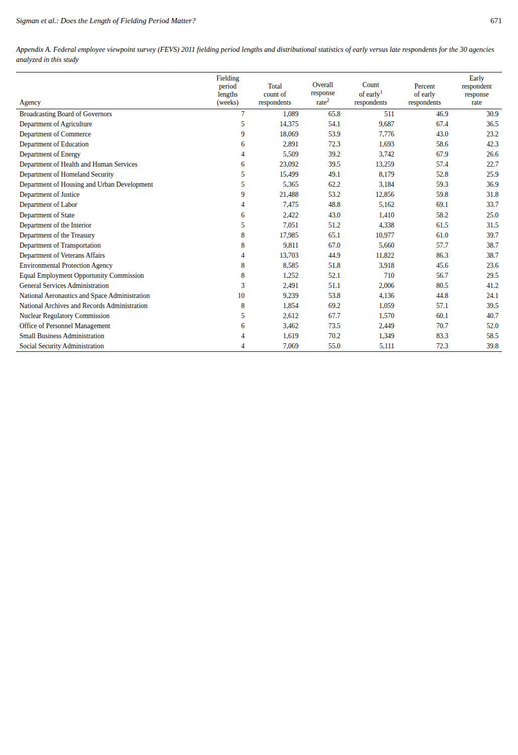Sigman et al.: Does the Length of Fielding Period Matter? 671
Appendix A. Federal employee viewpoint survey (FEVS) 2011 fielding period lengths and distributional statistics of early versus late respondents for the 30 agencies analyzed in this study
| Agency | Fielding period lengths (weeks) | Total count of respondents | Overall response rate 2 | Count of early 1 respondents | Percent of early respondents | Early respondent response rate |
| --- | --- | --- | --- | --- | --- | --- |
| Broadcasting Board of Governors | 7 | 1,089 | 65.8 | 511 | 46.9 | 30.9 |
| Department of Agriculture | 5 | 14,375 | 54.1 | 9,687 | 67.4 | 36.5 |
| Department of Commerce | 9 | 18,069 | 53.9 | 7,776 | 43.0 | 23.2 |
| Department of Education | 6 | 2,891 | 72.3 | 1,693 | 58.6 | 42.3 |
| Department of Energy | 4 | 5,509 | 39.2 | 3,742 | 67.9 | 26.6 |
| Department of Health and Human Services | 6 | 23,092 | 39.5 | 13,259 | 57.4 | 22.7 |
| Department of Homeland Security | 5 | 15,499 | 49.1 | 8,179 | 52.8 | 25.9 |
| Department of Housing and Urban Development | 5 | 5,365 | 62.2 | 3,184 | 59.3 | 36.9 |
| Department of Justice | 9 | 21,488 | 53.2 | 12,856 | 59.8 | 31.8 |
| Department of Labor | 4 | 7,475 | 48.8 | 5,162 | 69.1 | 33.7 |
| Department of State | 6 | 2,422 | 43.0 | 1,410 | 58.2 | 25.0 |
| Department of the Interior | 5 | 7,051 | 51.2 | 4,338 | 61.5 | 31.5 |
| Department of the Treasury | 8 | 17,985 | 65.1 | 10,977 | 61.0 | 39.7 |
| Department of Transportation | 8 | 9,811 | 67.0 | 5,660 | 57.7 | 38.7 |
| Department of Veterans Affairs | 4 | 13,703 | 44.9 | 11,822 | 86.3 | 38.7 |
| Environmental Protection Agency | 8 | 8,585 | 51.8 | 3,918 | 45.6 | 23.6 |
| Equal Employment Opportunity Commission | 8 | 1,252 | 52.1 | 710 | 56.7 | 29.5 |
| General Services Administration | 3 | 2,491 | 51.1 | 2,006 | 80.5 | 41.2 |
| National Aeronautics and Space Administration | 10 | 9,239 | 53.8 | 4,136 | 44.8 | 24.1 |
| National Archives and Records Administration | 8 | 1,854 | 69.2 | 1,059 | 57.1 | 39.5 |
| Nuclear Regulatory Commission | 5 | 2,612 | 67.7 | 1,570 | 60.1 | 40.7 |
| Office of Personnel Management | 6 | 3,462 | 73.5 | 2,449 | 70.7 | 52.0 |
| Small Business Administration | 4 | 1,619 | 70.2 | 1,349 | 83.3 | 58.5 |
| Social Security Administration | 4 | 7,069 | 55.0 | 5,111 | 72.3 | 39.8 |